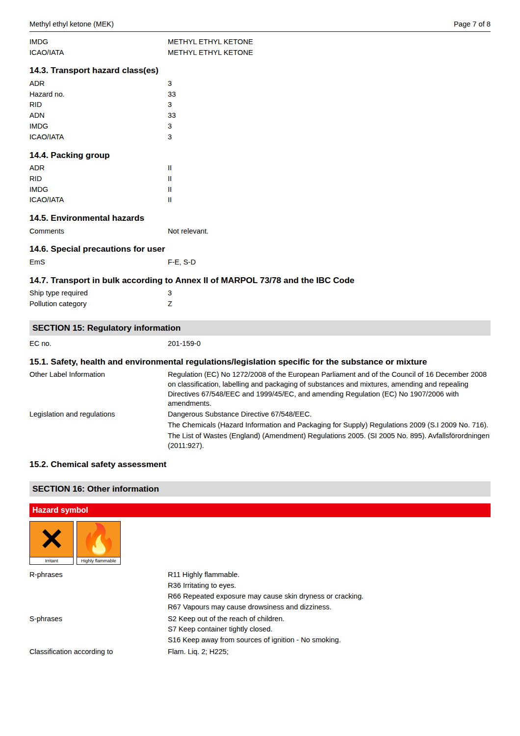Methyl ethyl ketone (MEK) Page 7 of 8
| IMDG | METHYL ETHYL KETONE |
| ICAO/IATA | METHYL ETHYL KETONE |
14.3. Transport hazard class(es)
| ADR | 3 |
| Hazard no. | 33 |
| RID | 3 |
| ADN | 33 |
| IMDG | 3 |
| ICAO/IATA | 3 |
14.4. Packing group
| ADR | II |
| RID | II |
| IMDG | II |
| ICAO/IATA | II |
14.5. Environmental hazards
| Comments | Not relevant. |
14.6. Special precautions for user
| EmS | F-E, S-D |
14.7. Transport in bulk according to Annex II of MARPOL 73/78 and the IBC Code
| Ship type required | 3 |
| Pollution category | Z |
SECTION 15: Regulatory information
| EC no. | 201-159-0 |
15.1. Safety, health and environmental regulations/legislation specific for the substance or mixture
| Other Label Information | Regulation (EC) No 1272/2008 of the European Parliament and of the Council of 16 December 2008 on classification, labelling and packaging of substances and mixtures, amending and repealing Directives 67/548/EEC and 1999/45/EC, and amending Regulation (EC) No 1907/2006 with amendments. |
| Legislation and regulations | Dangerous Substance Directive 67/548/EEC. The Chemicals (Hazard Information and Packaging for Supply) Regulations 2009 (S.I 2009 No. 716). The List of Wastes (England) (Amendment) Regulations 2005. (SI 2005 No. 895). Avfallsförordningen (2011:927). |
15.2. Chemical safety assessment
SECTION 16: Other information
Hazard symbol
✕
Irritant
🔥
Highly flammable
| R-phrases | R11 Highly flammable. R36 Irritating to eyes. R66 Repeated exposure may cause skin dryness or cracking. R67 Vapours may cause drowsiness and dizziness. |
| S-phrases | S2 Keep out of the reach of children. S7 Keep container tightly closed. S16 Keep away from sources of ignition - No smoking. |
| Classification according to | Flam. Liq. 2; H225; |